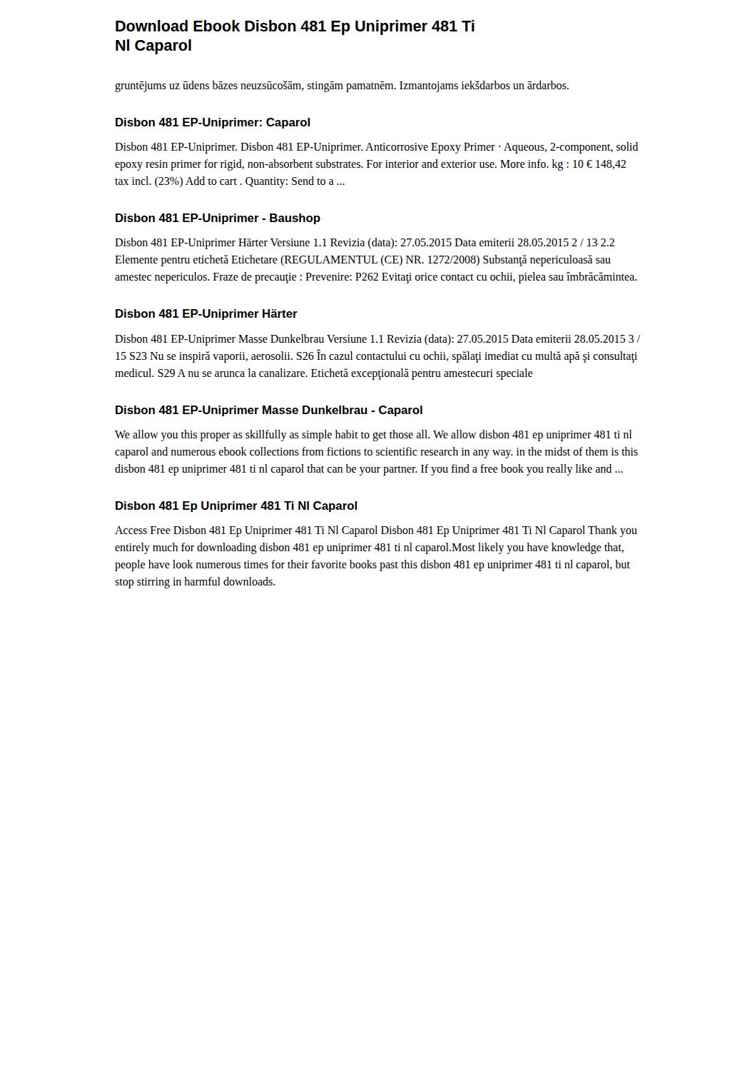Download Ebook Disbon 481 Ep Uniprimer 481 Ti Nl Caparol
gruntējums uz ūdens bāzes neuzsūcošām, stingām pamatnēm. Izmantojams iekšdarbos un ārdarbos.
Disbon 481 EP-Uniprimer: Caparol
Disbon 481 EP-Uniprimer. Disbon 481 EP-Uniprimer. Anticorrosive Epoxy Primer · Aqueous, 2-component, solid epoxy resin primer for rigid, non-absorbent substrates. For interior and exterior use. More info. kg : 10 € 148,42 tax incl. (23%) Add to cart . Quantity: Send to a ...
Disbon 481 EP-Uniprimer - Baushop
Disbon 481 EP-Uniprimer Härter Versiune 1.1 Revizia (data): 27.05.2015 Data emiterii 28.05.2015 2 / 13 2.2 Elemente pentru etichetă Etichetare (REGULAMENTUL (CE) NR. 1272/2008) Substanţă nepericuloasă sau amestec nepericulos. Fraze de precauţie : Prevenire: P262 Evitaţi orice contact cu ochii, pielea sau îmbrăcămintea.
Disbon 481 EP-Uniprimer Härter
Disbon 481 EP-Uniprimer Masse Dunkelbrau Versiune 1.1 Revizia (data): 27.05.2015 Data emiterii 28.05.2015 3 / 15 S23 Nu se inspiră vaporii, aerosolii. S26 În cazul contactului cu ochii, spălaţi imediat cu multă apă şi consultaţi medicul. S29 A nu se arunca la canalizare. Etichetă excepţională pentru amestecuri speciale
Disbon 481 EP-Uniprimer Masse Dunkelbrau - Caparol
We allow you this proper as skillfully as simple habit to get those all. We allow disbon 481 ep uniprimer 481 ti nl caparol and numerous ebook collections from fictions to scientific research in any way. in the midst of them is this disbon 481 ep uniprimer 481 ti nl caparol that can be your partner. If you find a free book you really like and ...
Disbon 481 Ep Uniprimer 481 Ti Nl Caparol
Access Free Disbon 481 Ep Uniprimer 481 Ti Nl Caparol Disbon 481 Ep Uniprimer 481 Ti Nl Caparol Thank you entirely much for downloading disbon 481 ep uniprimer 481 ti nl caparol.Most likely you have knowledge that, people have look numerous times for their favorite books past this disbon 481 ep uniprimer 481 ti nl caparol, but stop stirring in harmful downloads.